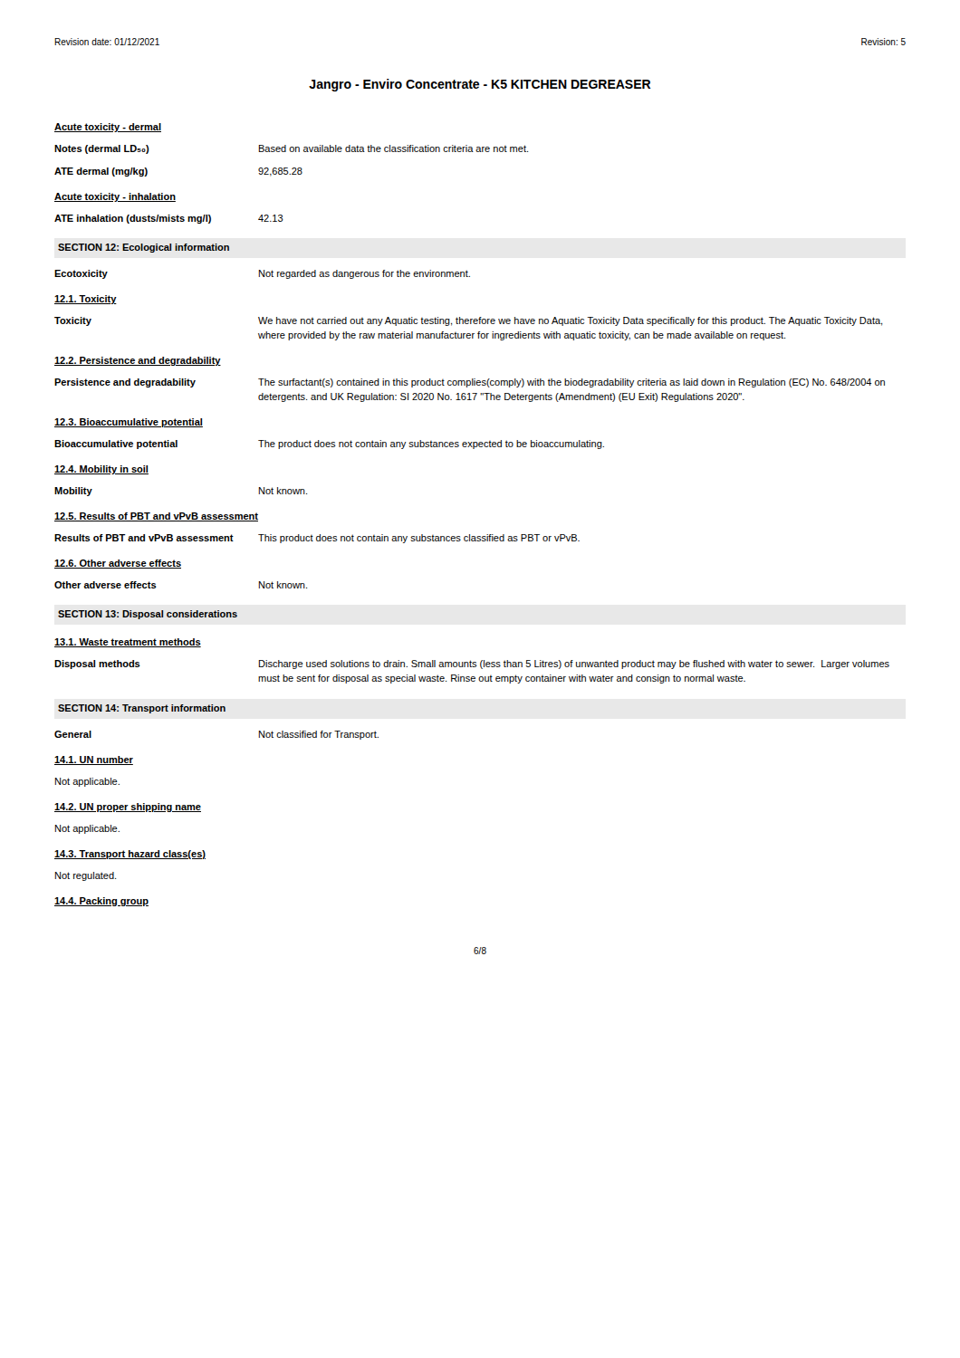Revision date: 01/12/2021 Revision: 5
Jangro - Enviro Concentrate - K5 KITCHEN DEGREASER
Acute toxicity - dermal
Notes (dermal LD₅₀)
Based on available data the classification criteria are not met.
ATE dermal (mg/kg)
92,685.28
Acute toxicity - inhalation
ATE inhalation (dusts/mists mg/l)
42.13
SECTION 12: Ecological information
Ecotoxicity
Not regarded as dangerous for the environment.
12.1. Toxicity
Toxicity
We have not carried out any Aquatic testing, therefore we have no Aquatic Toxicity Data specifically for this product. The Aquatic Toxicity Data, where provided by the raw material manufacturer for ingredients with aquatic toxicity, can be made available on request.
12.2. Persistence and degradability
Persistence and degradability
The surfactant(s) contained in this product complies(comply) with the biodegradability criteria as laid down in Regulation (EC) No. 648/2004 on detergents. and UK Regulation: SI 2020 No. 1617 "The Detergents (Amendment) (EU Exit) Regulations 2020".
12.3. Bioaccumulative potential
Bioaccumulative potential
The product does not contain any substances expected to be bioaccumulating.
12.4. Mobility in soil
Mobility
Not known.
12.5. Results of PBT and vPvB assessment
Results of PBT and vPvB assessment
This product does not contain any substances classified as PBT or vPvB.
12.6. Other adverse effects
Other adverse effects
Not known.
SECTION 13: Disposal considerations
13.1. Waste treatment methods
Disposal methods
Discharge used solutions to drain. Small amounts (less than 5 Litres) of unwanted product may be flushed with water to sewer. Larger volumes must be sent for disposal as special waste. Rinse out empty container with water and consign to normal waste.
SECTION 14: Transport information
General
Not classified for Transport.
14.1. UN number
Not applicable.
14.2. UN proper shipping name
Not applicable.
14.3. Transport hazard class(es)
Not regulated.
14.4. Packing group
6/8